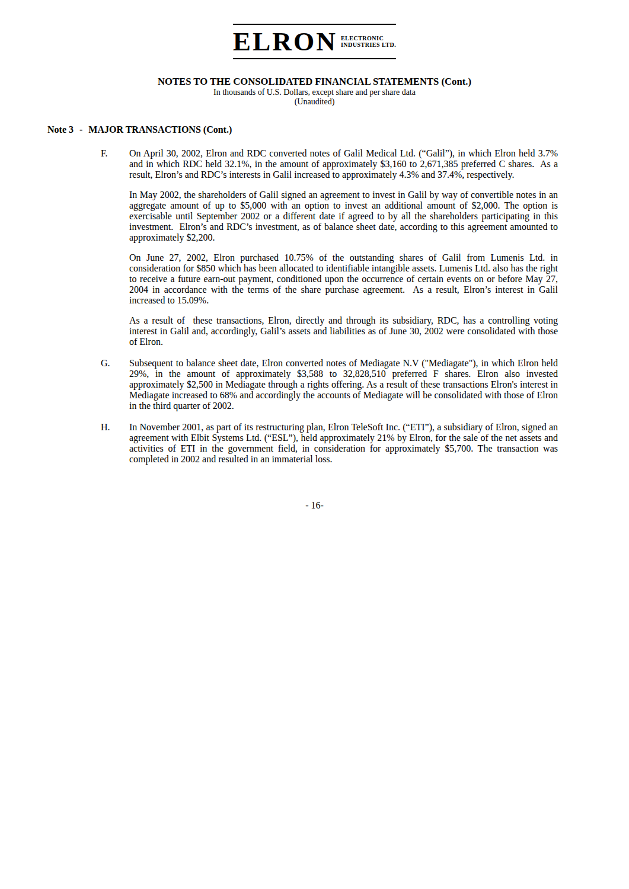ELRON ELECTRONIC
INDUSTRIES LTD.
NOTES TO THE CONSOLIDATED FINANCIAL STATEMENTS (Cont.)
In thousands of U.S. Dollars, except share and per share data
(Unaudited)
Note 3-MAJOR TRANSACTIONS (Cont.)
F.
On April 30, 2002, Elron and RDC converted notes of Galil Medical Ltd. (“Galil”), in which Elron held 3.7% and in which RDC held 32.1%, in the amount of approximately $3,160 to 2,671,385 preferred C shares. As a result, Elron’s and RDC’s interests in Galil increased to approximately 4.3% and 37.4%, respectively.
In May 2002, the shareholders of Galil signed an agreement to invest in Galil by way of convertible notes in an aggregate amount of up to $5,000 with an option to invest an additional amount of $2,000. The option is exercisable until September 2002 or a different date if agreed to by all the shareholders participating in this investment. Elron’s and RDC’s investment, as of balance sheet date, according to this agreement amounted to approximately $2,200.
On June 27, 2002, Elron purchased 10.75% of the outstanding shares of Galil from Lumenis Ltd. in consideration for $850 which has been allocated to identifiable intangible assets. Lumenis Ltd. also has the right to receive a future earn-out payment, conditioned upon the occurrence of certain events on or before May 27, 2004 in accordance with the terms of the share purchase agreement. As a result, Elron’s interest in Galil increased to 15.09%.
As a result of these transactions, Elron, directly and through its subsidiary, RDC, has a controlling voting interest in Galil and, accordingly, Galil’s assets and liabilities as of June 30, 2002 were consolidated with those of Elron.
G.
Subsequent to balance sheet date, Elron converted notes of Mediagate N.V ("Mediagate"), in which Elron held 29%, in the amount of approximately $3,588 to 32,828,510 preferred F shares. Elron also invested approximately $2,500 in Mediagate through a rights offering. As a result of these transactions Elron's interest in Mediagate increased to 68% and accordingly the accounts of Mediagate will be consolidated with those of Elron in the third quarter of 2002.
H.
In November 2001, as part of its restructuring plan, Elron TeleSoft Inc. (“ETI”), a subsidiary of Elron, signed an agreement with Elbit Systems Ltd. (“ESL”), held approximately 21% by Elron, for the sale of the net assets and activities of ETI in the government field, in consideration for approximately $5,700. The transaction was completed in 2002 and resulted in an immaterial loss.
- 16-